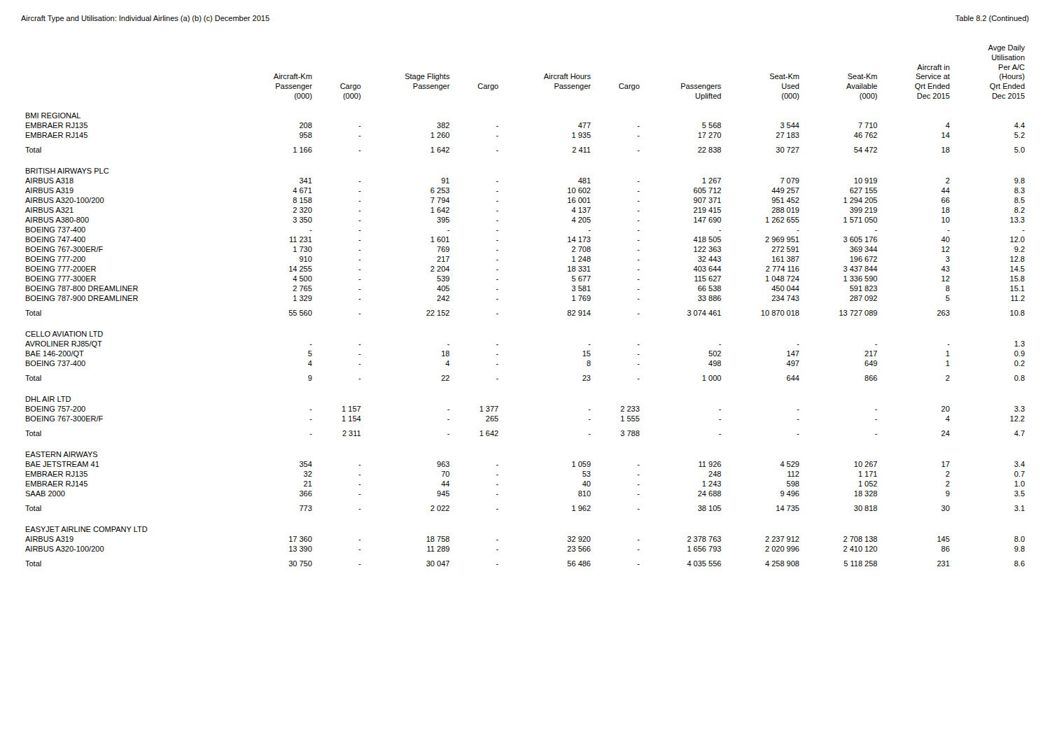Aircraft Type and Utilisation: Individual Airlines (a) (b) (c) December 2015
Table 8.2 (Continued)
| | Aircraft-Km Passenger (000) | Cargo (000) | Stage Flights Passenger | Cargo | Aircraft Hours Passenger | Cargo | Passengers Uplifted | Seat-Km Used (000) | Seat-Km Available (000) | Aircraft in Service at Qrt Ended Dec 2015 | Avge Daily Utilisation Per A/C (Hours) Qrt Ended Dec 2015 |
| --- | --- | --- | --- | --- | --- | --- | --- | --- | --- | --- | --- |
| BMI REGIONAL | | | | | | | | | | | |
| EMBRAER RJ135 | 208 | - | 382 | - | 477 | - | 5 568 | 3 544 | 7 710 | 4 | 4.4 |
| EMBRAER RJ145 | 958 | - | 1 260 | - | 1 935 | - | 17 270 | 27 183 | 46 762 | 14 | 5.2 |
| Total | 1 166 | - | 1 642 | - | 2 411 | - | 22 838 | 30 727 | 54 472 | 18 | 5.0 |
| BRITISH AIRWAYS PLC | | | | | | | | | | | |
| AIRBUS A318 | 341 | - | 91 | - | 481 | - | 1 267 | 7 079 | 10 919 | 2 | 9.8 |
| AIRBUS A319 | 4 671 | - | 6 253 | - | 10 602 | - | 605 712 | 449 257 | 627 155 | 44 | 8.3 |
| AIRBUS A320-100/200 | 8 158 | - | 7 794 | - | 16 001 | - | 907 371 | 951 452 | 1 294 205 | 66 | 8.5 |
| AIRBUS A321 | 2 320 | - | 1 642 | - | 4 137 | - | 219 415 | 288 019 | 399 219 | 18 | 8.2 |
| AIRBUS A380-800 | 3 350 | - | 395 | - | 4 205 | - | 147 690 | 1 262 655 | 1 571 050 | 10 | 13.3 |
| BOEING 737-400 | - | - | - | - | - | - | - | - | - | - | - |
| BOEING 747-400 | 11 231 | - | 1 601 | - | 14 173 | - | 418 505 | 2 969 951 | 3 605 176 | 40 | 12.0 |
| BOEING 767-300ER/F | 1 730 | - | 769 | - | 2 708 | - | 122 363 | 272 591 | 369 344 | 12 | 9.2 |
| BOEING 777-200 | 910 | - | 217 | - | 1 248 | - | 32 443 | 161 387 | 196 672 | 3 | 12.8 |
| BOEING 777-200ER | 14 255 | - | 2 204 | - | 18 331 | - | 403 644 | 2 774 116 | 3 437 844 | 43 | 14.5 |
| BOEING 777-300ER | 4 500 | - | 539 | - | 5 677 | - | 115 627 | 1 048 724 | 1 336 590 | 12 | 15.8 |
| BOEING 787-800 DREAMLINER | 2 765 | - | 405 | - | 3 581 | - | 66 538 | 450 044 | 591 823 | 8 | 15.1 |
| BOEING 787-900 DREAMLINER | 1 329 | - | 242 | - | 1 769 | - | 33 886 | 234 743 | 287 092 | 5 | 11.2 |
| Total | 55 560 | - | 22 152 | - | 82 914 | - | 3 074 461 | 10 870 018 | 13 727 089 | 263 | 10.8 |
| CELLO AVIATION LTD | | | | | | | | | | | |
| AVROLINER RJ85/QT | - | - | - | - | - | - | - | - | - | - | 1.3 |
| BAE 146-200/QT | 5 | - | 18 | - | 15 | - | 502 | 147 | 217 | 1 | 0.9 |
| BOEING 737-400 | 4 | - | 4 | - | 8 | - | 498 | 497 | 649 | 1 | 0.2 |
| Total | 9 | - | 22 | - | 23 | - | 1 000 | 644 | 866 | 2 | 0.8 |
| DHL AIR LTD | | | | | | | | | | | |
| BOEING 757-200 | - | 1 157 | - | 1 377 | - | 2 233 | - | - | - | 20 | 3.3 |
| BOEING 767-300ER/F | - | 1 154 | - | 265 | - | 1 555 | - | - | - | 4 | 12.2 |
| Total | - | 2 311 | - | 1 642 | - | 3 788 | - | - | - | 24 | 4.7 |
| EASTERN AIRWAYS | | | | | | | | | | | |
| BAE JETSTREAM 41 | 354 | - | 963 | - | 1 059 | - | 11 926 | 4 529 | 10 267 | 17 | 3.4 |
| EMBRAER RJ135 | 32 | - | 70 | - | 53 | - | 248 | 112 | 1 171 | 2 | 0.7 |
| EMBRAER RJ145 | 21 | - | 44 | - | 40 | - | 1 243 | 598 | 1 052 | 2 | 1.0 |
| SAAB 2000 | 366 | - | 945 | - | 810 | - | 24 688 | 9 496 | 18 328 | 9 | 3.5 |
| Total | 773 | - | 2 022 | - | 1 962 | - | 38 105 | 14 735 | 30 818 | 30 | 3.1 |
| EASYJET AIRLINE COMPANY LTD | | | | | | | | | | | |
| AIRBUS A319 | 17 360 | - | 18 758 | - | 32 920 | - | 2 378 763 | 2 237 912 | 2 708 138 | 145 | 8.0 |
| AIRBUS A320-100/200 | 13 390 | - | 11 289 | - | 23 566 | - | 1 656 793 | 2 020 996 | 2 410 120 | 86 | 9.8 |
| Total | 30 750 | - | 30 047 | - | 56 486 | - | 4 035 556 | 4 258 908 | 5 118 258 | 231 | 8.6 |